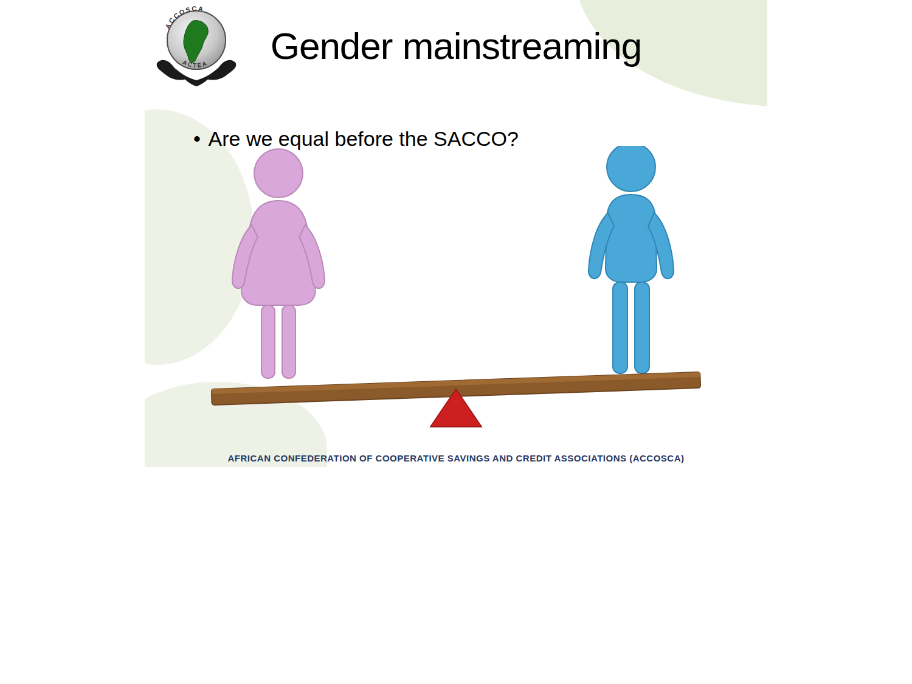ACCOSCA ACTEA
Gender mainstreaming
• Are we equal before the SACCO?
AFRICAN CONFEDERATION OF COOPERATIVE SAVINGS AND CREDIT ASSOCIATIONS (ACCOSCA)